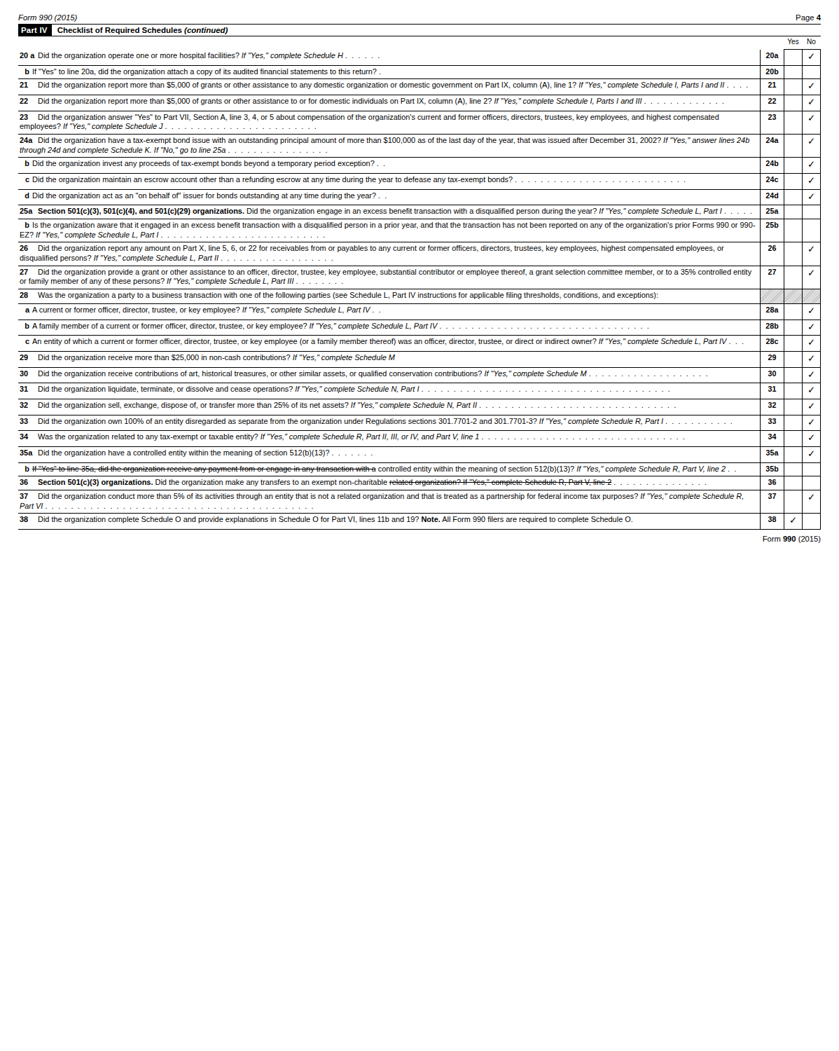Form 990 (2015)
Page 4
Part IV
Checklist of Required Schedules (continued)
| | | Yes | No |
| 20 a Did the organization operate one or more hospital facilities? If "Yes," complete Schedule H . . . . . . | 20a | | ✓ |
| b If "Yes" to line 20a, did the organization attach a copy of its audited financial statements to this return? . | 20b | | |
| 21 Did the organization report more than $5,000 of grants or other assistance to any domestic organization or domestic government on Part IX, column (A), line 1? If "Yes," complete Schedule I, Parts I and II . . . . | 21 | | ✓ |
| 22 Did the organization report more than $5,000 of grants or other assistance to or for domestic individuals on Part IX, column (A), line 2? If "Yes," complete Schedule I, Parts I and III . . . . . . . . . . . . . | 22 | | ✓ |
| 23 Did the organization answer "Yes" to Part VII, Section A, line 3, 4, or 5 about compensation of the organization's current and former officers, directors, trustees, key employees, and highest compensated employees? If "Yes," complete Schedule J . . . . . . . . . . . . . . . . . . . . . . . . | 23 | | ✓ |
| 24a Did the organization have a tax-exempt bond issue with an outstanding principal amount of more than $100,000 as of the last day of the year, that was issued after December 31, 2002? If "Yes," answer lines 24b through 24d and complete Schedule K. If "No," go to line 25a . . . . . . . . . . . . . . . . | 24a | | ✓ |
| b Did the organization invest any proceeds of tax-exempt bonds beyond a temporary period exception? . . | 24b | | ✓ |
| c Did the organization maintain an escrow account other than a refunding escrow at any time during the year to defease any tax-exempt bonds? . . . . . . . . . . . . . . . . . . . . . . . . . . . | 24c | | ✓ |
| d Did the organization act as an "on behalf of" issuer for bonds outstanding at any time during the year? . . | 24d | | ✓ |
| 25a Section 501(c)(3), 501(c)(4), and 501(c)(29) organizations. Did the organization engage in an excess benefit transaction with a disqualified person during the year? If "Yes," complete Schedule L, Part I . . . . . | 25a | | |
| b Is the organization aware that it engaged in an excess benefit transaction with a disqualified person in a prior year, and that the transaction has not been reported on any of the organization's prior Forms 990 or 990-EZ? If "Yes," complete Schedule L, Part I . . . . . . . . . . . . . . . . . . . . . . . . . . | 25b | | |
| 26 Did the organization report any amount on Part X, line 5, 6, or 22 for receivables from or payables to any current or former officers, directors, trustees, key employees, highest compensated employees, or disqualified persons? If "Yes," complete Schedule L, Part II . . . . . . . . . . . . . . . . . . | 26 | | ✓ |
| 27 Did the organization provide a grant or other assistance to an officer, director, trustee, key employee, substantial contributor or employee thereof, a grant selection committee member, or to a 35% controlled entity or family member of any of these persons? If "Yes," complete Schedule L, Part III . . . . . . . . | 27 | | ✓ |
| 28 Was the organization a party to a business transaction with one of the following parties (see Schedule L, Part IV instructions for applicable filing thresholds, conditions, and exceptions): | | | |
| a A current or former officer, director, trustee, or key employee? If "Yes," complete Schedule L, Part IV . . | 28a | | ✓ |
| b A family member of a current or former officer, director, trustee, or key employee? If "Yes," complete Schedule L, Part IV . . . . . . . . . . . . . . . . . . . . . . . . . . . . . . . . . | 28b | | ✓ |
| c An entity of which a current or former officer, director, trustee, or key employee (or a family member thereof) was an officer, director, trustee, or direct or indirect owner? If "Yes," complete Schedule L, Part IV . . . | 28c | | ✓ |
| 29 Did the organization receive more than $25,000 in non-cash contributions? If "Yes," complete Schedule M | 29 | | ✓ |
| 30 Did the organization receive contributions of art, historical treasures, or other similar assets, or qualified conservation contributions? If "Yes," complete Schedule M . . . . . . . . . . . . . . . . . . . | 30 | | ✓ |
| 31 Did the organization liquidate, terminate, or dissolve and cease operations? If "Yes," complete Schedule N, Part I . . . . . . . . . . . . . . . . . . . . . . . . . . . . . . . . . . . . . . . | 31 | | ✓ |
| 32 Did the organization sell, exchange, dispose of, or transfer more than 25% of its net assets? If "Yes," complete Schedule N, Part II . . . . . . . . . . . . . . . . . . . . . . . . . . . . . . . | 32 | | ✓ |
| 33 Did the organization own 100% of an entity disregarded as separate from the organization under Regulations sections 301.7701-2 and 301.7701-3? If "Yes," complete Schedule R, Part I . . . . . . . . . . . | 33 | | ✓ |
| 34 Was the organization related to any tax-exempt or taxable entity? If "Yes," complete Schedule R, Part II, III, or IV, and Part V, line 1 . . . . . . . . . . . . . . . . . . . . . . . . . . . . . . . . | 34 | | ✓ |
| 35a Did the organization have a controlled entity within the meaning of section 512(b)(13)? . . . . . . . | 35a | | ✓ |
| b If "Yes" to line 35a, did the organization receive any payment from or engage in any transaction with a controlled entity within the meaning of section 512(b)(13)? If "Yes," complete Schedule R, Part V, line 2 . . | 35b | | |
| 36 Section 501(c)(3) organizations. Did the organization make any transfers to an exempt non-charitable related organization? If "Yes," complete Schedule R, Part V, line 2 . . . . . . . . . . . . . . . | 36 | | |
| 37 Did the organization conduct more than 5% of its activities through an entity that is not a related organization and that is treated as a partnership for federal income tax purposes? If "Yes," complete Schedule R, Part VI . . . . . . . . . . . . . . . . . . . . . . . . . . . . . . . . . . . . . . . . . . | 37 | | ✓ |
| 38 Did the organization complete Schedule O and provide explanations in Schedule O for Part VI, lines 11b and 19? Note. All Form 990 filers are required to complete Schedule O. | 38 | ✓ | |
Form 990 (2015)